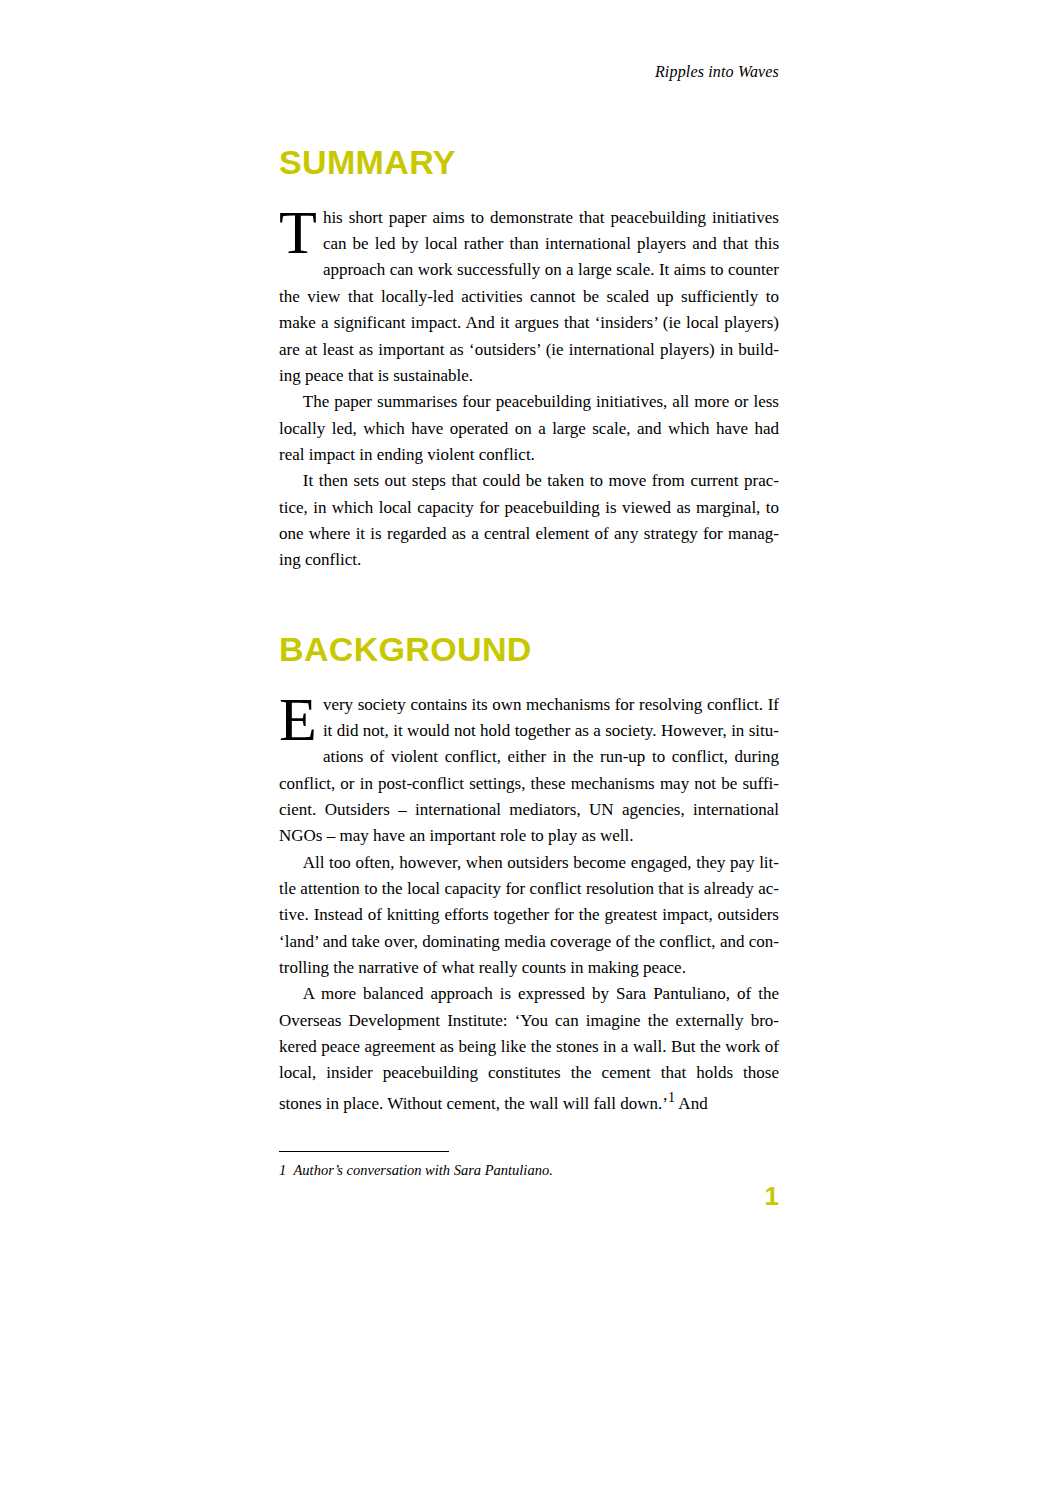Ripples into Waves
SUMMARY
This short paper aims to demonstrate that peacebuilding initiatives can be led by local rather than international players and that this approach can work successfully on a large scale. It aims to counter the view that locally-led activities cannot be scaled up sufficiently to make a significant impact. And it argues that ‘insiders’ (ie local players) are at least as important as ‘outsiders’ (ie international players) in building peace that is sustainable.
The paper summarises four peacebuilding initiatives, all more or less locally led, which have operated on a large scale, and which have had real impact in ending violent conflict.
It then sets out steps that could be taken to move from current practice, in which local capacity for peacebuilding is viewed as marginal, to one where it is regarded as a central element of any strategy for managing conflict.
BACKGROUND
Every society contains its own mechanisms for resolving conflict. If it did not, it would not hold together as a society. However, in situations of violent conflict, either in the run-up to conflict, during conflict, or in post-conflict settings, these mechanisms may not be sufficient. Outsiders – international mediators, UN agencies, international NGOs – may have an important role to play as well.
All too often, however, when outsiders become engaged, they pay little attention to the local capacity for conflict resolution that is already active. Instead of knitting efforts together for the greatest impact, outsiders ‘land’ and take over, dominating media coverage of the conflict, and controlling the narrative of what really counts in making peace.
A more balanced approach is expressed by Sara Pantuliano, of the Overseas Development Institute: ‘You can imagine the externally brokered peace agreement as being like the stones in a wall. But the work of local, insider peacebuilding constitutes the cement that holds those stones in place. Without cement, the wall will fall down.’1 And
1 Author’s conversation with Sara Pantuliano.
1